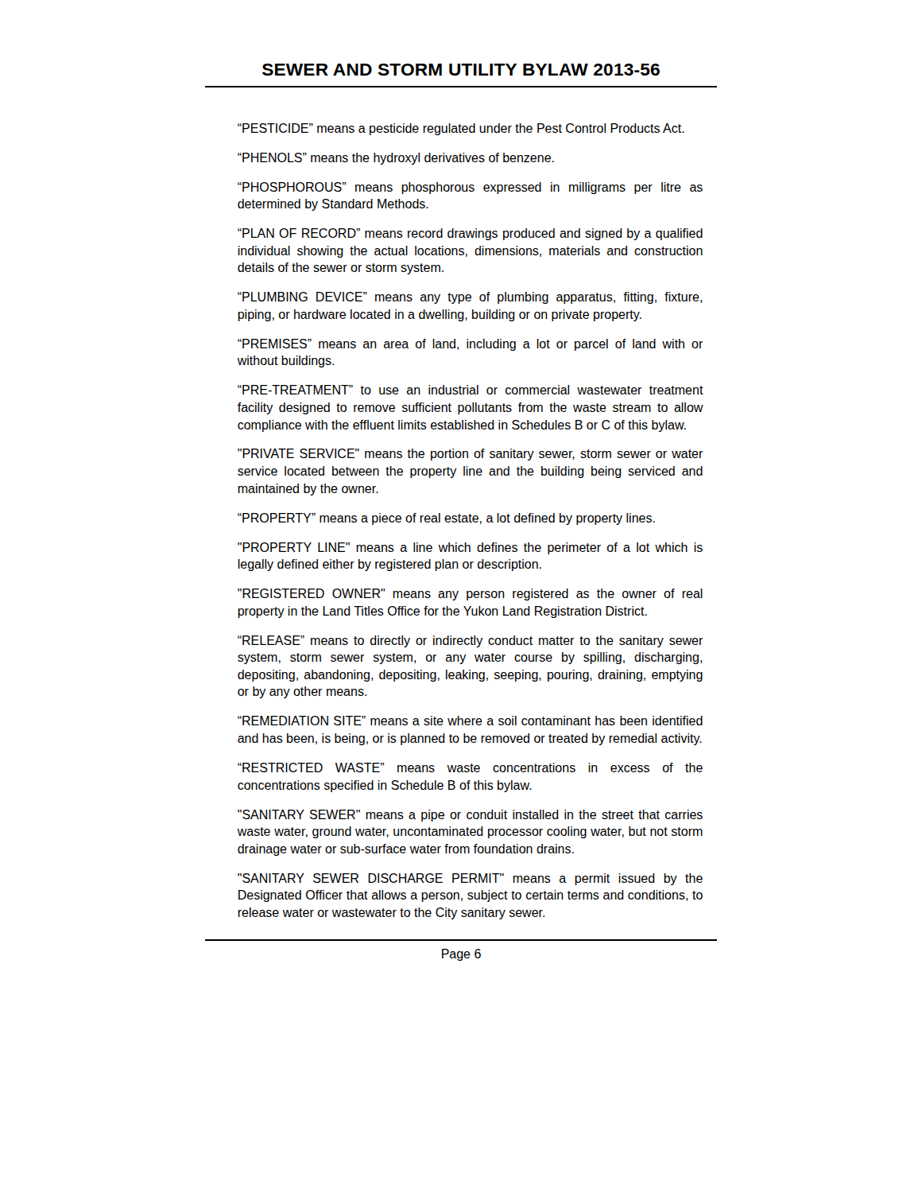SEWER AND STORM UTILITY BYLAW 2013-56
“PESTICIDE” means a pesticide regulated under the Pest Control Products Act.
“PHENOLS” means the hydroxyl derivatives of benzene.
“PHOSPHOROUS” means phosphorous expressed in milligrams per litre as determined by Standard Methods.
“PLAN OF RECORD” means record drawings produced and signed by a qualified individual showing the actual locations, dimensions, materials and construction details of the sewer or storm system.
“PLUMBING DEVICE” means any type of plumbing apparatus, fitting, fixture, piping, or hardware located in a dwelling, building or on private property.
“PREMISES” means an area of land, including a lot or parcel of land with or without buildings.
“PRE-TREATMENT” to use an industrial or commercial wastewater treatment facility designed to remove sufficient pollutants from the waste stream to allow compliance with the effluent limits established in Schedules B or C of this bylaw.
"PRIVATE SERVICE" means the portion of sanitary sewer, storm sewer or water service located between the property line and the building being serviced and maintained by the owner.
“PROPERTY” means a piece of real estate, a lot defined by property lines.
"PROPERTY LINE" means a line which defines the perimeter of a lot which is legally defined either by registered plan or description.
"REGISTERED OWNER" means any person registered as the owner of real property in the Land Titles Office for the Yukon Land Registration District.
“RELEASE” means to directly or indirectly conduct matter to the sanitary sewer system, storm sewer system, or any water course by spilling, discharging, depositing, abandoning, depositing, leaking, seeping, pouring, draining, emptying or by any other means.
“REMEDIATION SITE” means a site where a soil contaminant has been identified and has been, is being, or is planned to be removed or treated by remedial activity.
“RESTRICTED WASTE” means waste concentrations in excess of the concentrations specified in Schedule B of this bylaw.
"SANITARY SEWER" means a pipe or conduit installed in the street that carries waste water, ground water, uncontaminated processor cooling water, but not storm drainage water or sub-surface water from foundation drains.
"SANITARY SEWER DISCHARGE PERMIT" means a permit issued by the Designated Officer that allows a person, subject to certain terms and conditions, to release water or wastewater to the City sanitary sewer.
Page 6